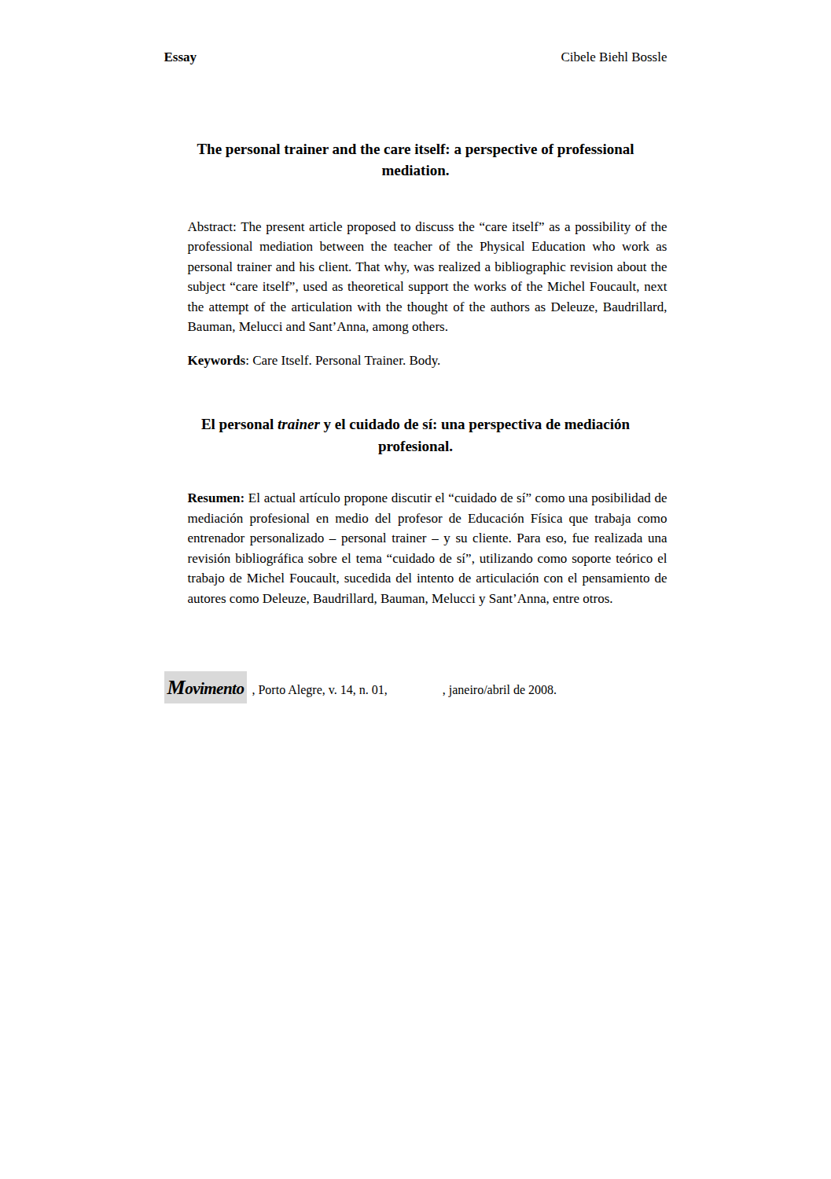Essay Cibele Biehl Bossle
The personal trainer and the care itself: a perspective of professional mediation.
Abstract: The present article proposed to discuss the “care itself” as a possibility of the professional mediation between the teacher of the Physical Education who work as personal trainer and his client. That why, was realized a bibliographic revision about the subject “care itself”, used as theoretical support the works of the Michel Foucault, next the attempt of the articulation with the thought of the authors as Deleuze, Baudrillard, Bauman, Melucci and Sant’Anna, among others.
Keywords: Care Itself. Personal Trainer. Body.
El personal trainer y el cuidado de sí: una perspectiva de mediación profesional.
Resumen: El actual artículo propone discutir el “cuidado de sí” como una posibilidad de mediación profesional en medio del profesor de Educación Física que trabaja como entrenador personalizado – personal trainer – y su cliente. Para eso, fue realizada una revisión bibliográfica sobre el tema “cuidado de sí”, utilizando como soporte teórico el trabajo de Michel Foucault, sucedida del intento de articulación con el pensamiento de autores como Deleuze, Baudrillard, Bauman, Melucci y Sant’Anna, entre otros.
Movimento , Porto Alegre, v. 14, n. 01, , janeiro/abril de 2008.